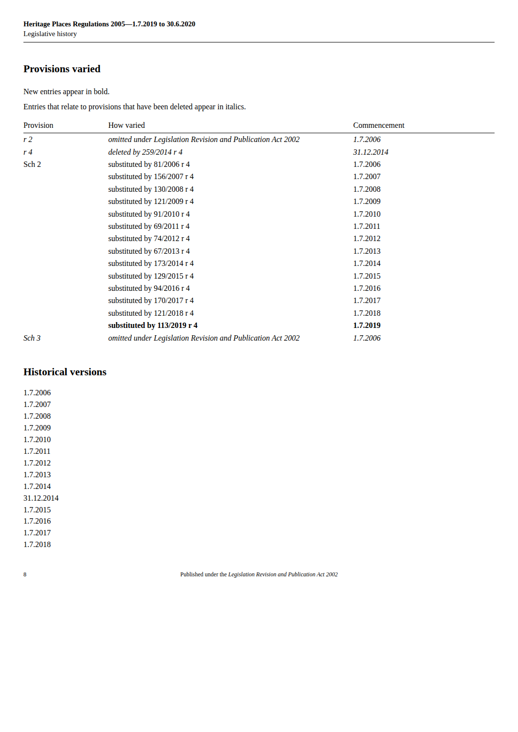Heritage Places Regulations 2005—1.7.2019 to 30.6.2020
Legislative history
Provisions varied
New entries appear in bold.
Entries that relate to provisions that have been deleted appear in italics.
| Provision | How varied | Commencement |
| --- | --- | --- |
| r 2 | omitted under Legislation Revision and Publication Act 2002 | 1.7.2006 |
| r 4 | deleted by 259/2014 r 4 | 31.12.2014 |
| Sch 2 | substituted by 81/2006 r 4 | 1.7.2006 |
| | substituted by 156/2007 r 4 | 1.7.2007 |
| | substituted by 130/2008 r 4 | 1.7.2008 |
| | substituted by 121/2009 r 4 | 1.7.2009 |
| | substituted by 91/2010 r 4 | 1.7.2010 |
| | substituted by 69/2011 r 4 | 1.7.2011 |
| | substituted by 74/2012 r 4 | 1.7.2012 |
| | substituted by 67/2013 r 4 | 1.7.2013 |
| | substituted by 173/2014 r 4 | 1.7.2014 |
| | substituted by 129/2015 r 4 | 1.7.2015 |
| | substituted by 94/2016 r 4 | 1.7.2016 |
| | substituted by 170/2017 r 4 | 1.7.2017 |
| | substituted by 121/2018 r 4 | 1.7.2018 |
| | substituted by 113/2019 r 4 | 1.7.2019 |
| Sch 3 | omitted under Legislation Revision and Publication Act 2002 | 1.7.2006 |
Historical versions
1.7.2006
1.7.2007
1.7.2008
1.7.2009
1.7.2010
1.7.2011
1.7.2012
1.7.2013
1.7.2014
31.12.2014
1.7.2015
1.7.2016
1.7.2017
1.7.2018
8
Published under the Legislation Revision and Publication Act 2002